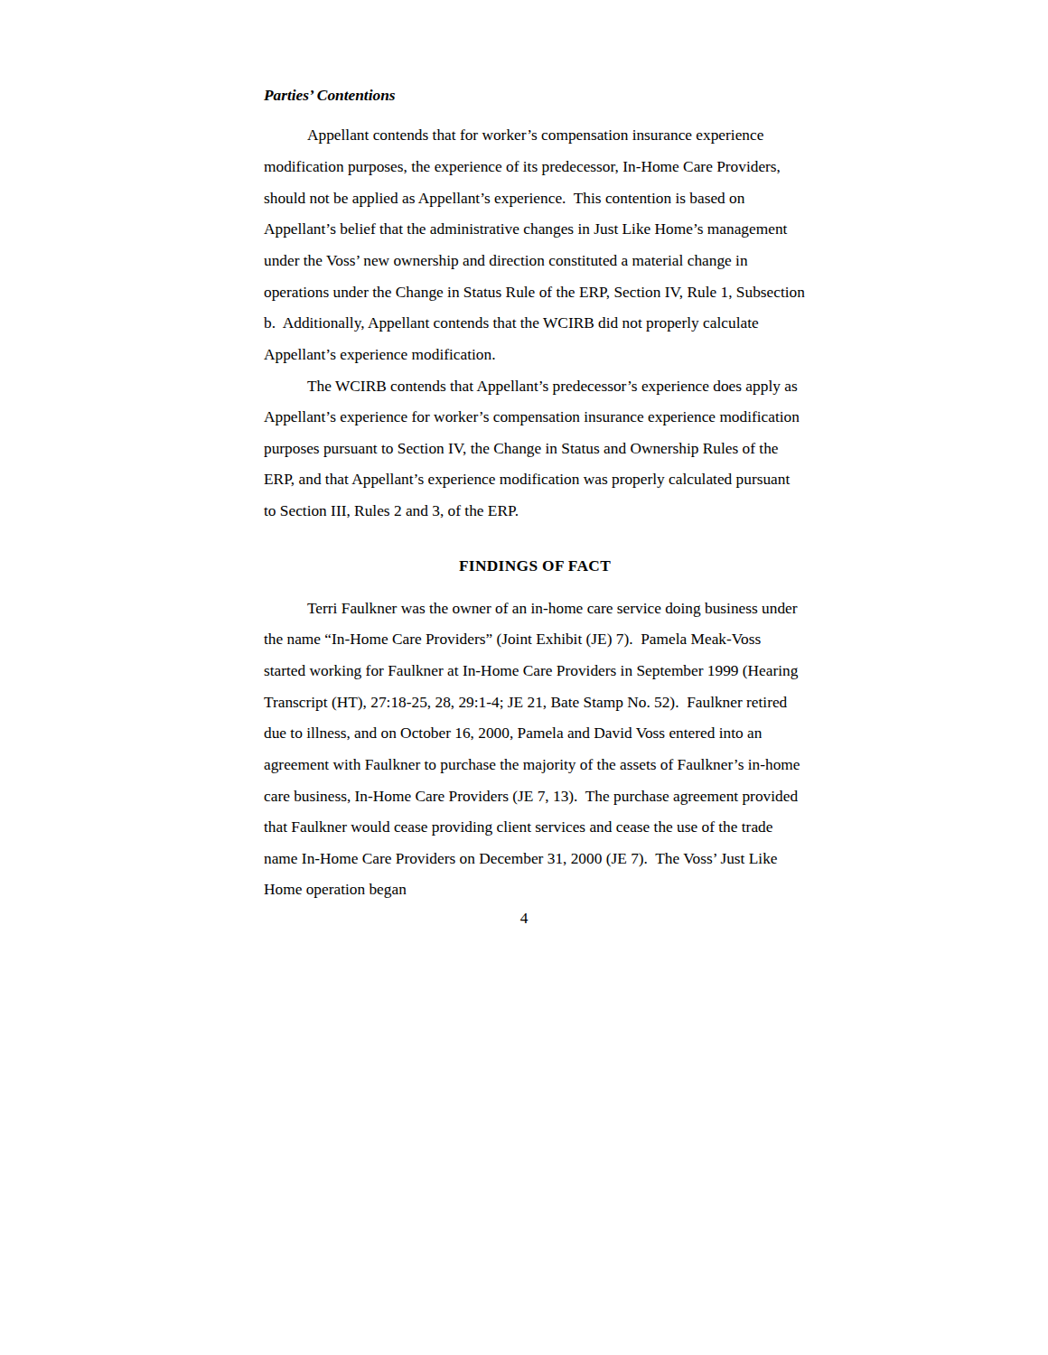Parties’ Contentions
Appellant contends that for worker’s compensation insurance experience modification purposes, the experience of its predecessor, In-Home Care Providers, should not be applied as Appellant’s experience. This contention is based on Appellant’s belief that the administrative changes in Just Like Home’s management under the Voss’ new ownership and direction constituted a material change in operations under the Change in Status Rule of the ERP, Section IV, Rule 1, Subsection b. Additionally, Appellant contends that the WCIRB did not properly calculate Appellant’s experience modification.
The WCIRB contends that Appellant’s predecessor’s experience does apply as Appellant’s experience for worker’s compensation insurance experience modification purposes pursuant to Section IV, the Change in Status and Ownership Rules of the ERP, and that Appellant’s experience modification was properly calculated pursuant to Section III, Rules 2 and 3, of the ERP.
FINDINGS OF FACT
Terri Faulkner was the owner of an in-home care service doing business under the name “In-Home Care Providers” (Joint Exhibit (JE) 7). Pamela Meak-Voss started working for Faulkner at In-Home Care Providers in September 1999 (Hearing Transcript (HT), 27:18-25, 28, 29:1-4; JE 21, Bate Stamp No. 52). Faulkner retired due to illness, and on October 16, 2000, Pamela and David Voss entered into an agreement with Faulkner to purchase the majority of the assets of Faulkner’s in-home care business, In-Home Care Providers (JE 7, 13). The purchase agreement provided that Faulkner would cease providing client services and cease the use of the trade name In-Home Care Providers on December 31, 2000 (JE 7). The Voss’ Just Like Home operation began
4